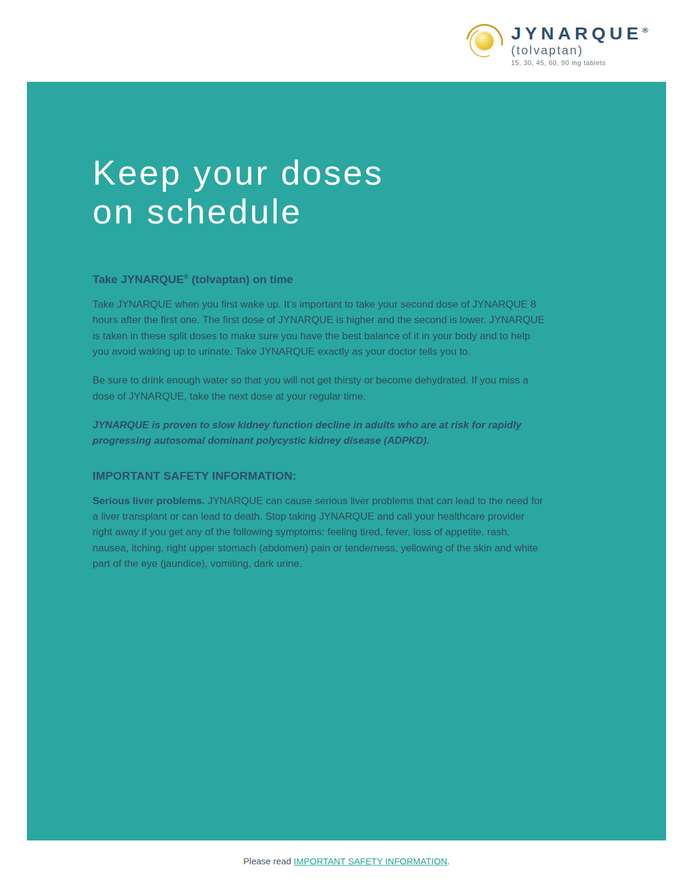JYNARQUE®
(tolvaptan)
15, 30, 45, 60, 90 mg tablets
Keep your doses
on schedule
Take JYNARQUE® (tolvaptan) on time
Take JYNARQUE when you first wake up. It’s important to take your second dose of JYNARQUE 8 hours after the first one. The first dose of JYNARQUE is higher and the second is lower. JYNARQUE is taken in these split doses to make sure you have the best balance of it in your body and to help you avoid waking up to urinate. Take JYNARQUE exactly as your doctor tells you to.
Be sure to drink enough water so that you will not get thirsty or become dehydrated. If you miss a dose of JYNARQUE, take the next dose at your regular time.
JYNARQUE is proven to slow kidney function decline in adults who are at risk for rapidly progressing autosomal dominant polycystic kidney disease (ADPKD).
IMPORTANT SAFETY INFORMATION:
Serious liver problems. JYNARQUE can cause serious liver problems that can lead to the need for a liver transplant or can lead to death. Stop taking JYNARQUE and call your healthcare provider right away if you get any of the following symptoms: feeling tired, fever, loss of appetite, rash, nausea, itching, right upper stomach (abdomen) pain or tenderness, yellowing of the skin and white part of the eye (jaundice), vomiting, dark urine.
Please read IMPORTANT SAFETY INFORMATION.